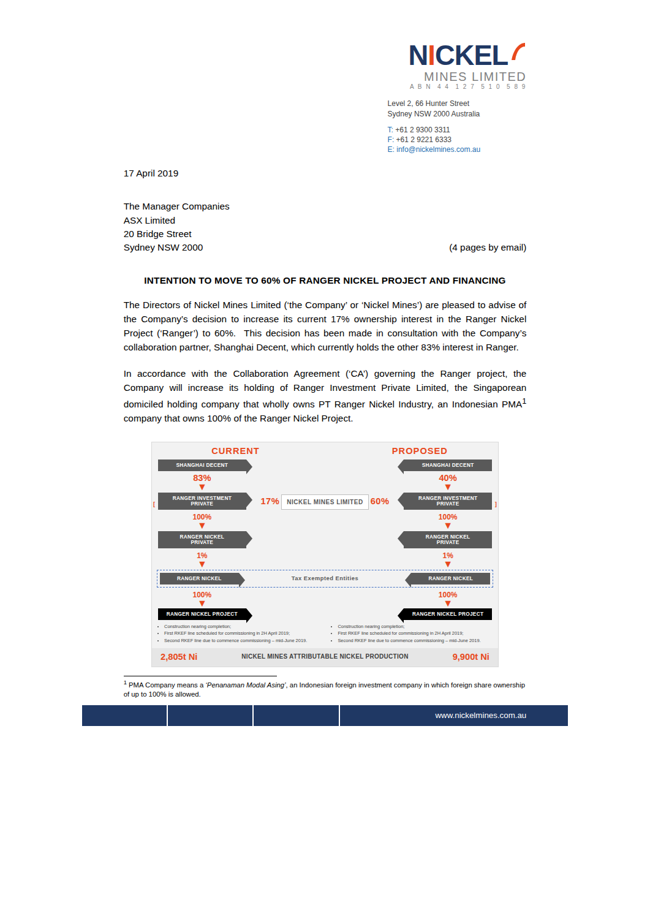NICKEL
MINES LIMITED
A B N 4 4 1 2 7 5 1 0 5 8 9
Level 2, 66 Hunter Street
Sydney NSW 2000 Australia
T: +61 2 9300 3311
F: +61 2 9221 6333
E: info@nickelmines.com.au
17 April 2019
The Manager Companies
ASX Limited
20 Bridge Street
Sydney NSW 2000 (4 pages by email)
INTENTION TO MOVE TO 60% OF RANGER NICKEL PROJECT AND FINANCING
The Directors of Nickel Mines Limited (‘the Company’ or ‘Nickel Mines’) are pleased to advise of the Company’s decision to increase its current 17% ownership interest in the Ranger Nickel Project (‘Ranger’) to 60%. This decision has been made in consultation with the Company’s collaboration partner, Shanghai Decent, which currently holds the other 83% interest in Ranger.
In accordance with the Collaboration Agreement (‘CA’) governing the Ranger project, the Company will increase its holding of Ranger Investment Private Limited, the Singaporean domiciled holding company that wholly owns PT Ranger Nickel Industry, an Indonesian PMA1 company that owns 100% of the Ranger Nickel Project.
CURRENT PROPOSED
SHANGHAI DECENT
SHANGHAI DECENT
83%▼
40%▼
[
RANGER INVESTMENT
PRIVATE
17% NICKEL MINES LIMITED 60%
RANGER INVESTMENT
PRIVATE
]
100%▼
100%▼
RANGER NICKEL
PRIVATE
RANGER NICKEL
PRIVATE
1%▼
1%▼
RANGER NICKEL
Tax Exempted Entities
RANGER NICKEL
100%▼
100%▼
RANGER NICKEL PROJECT
RANGER NICKEL PROJECT
Construction nearing completion;
First RKEF line scheduled for commissioning in 2H April 2019;
Second RKEF line due to commence commissioning – mid-June 2019.
Construction nearing completion;
First RKEF line scheduled for commissioning in 2H April 2019;
Second RKEF line due to commence commissioning – mid-June 2019.
2,805t Ni NICKEL MINES ATTRIBUTABLE NICKEL PRODUCTION 9,900t Ni
1 PMA Company means a ‘Penanaman Modal Asing’, an Indonesian foreign investment company in which foreign share ownership of up to 100% is allowed.
www.nickelmines.com.au